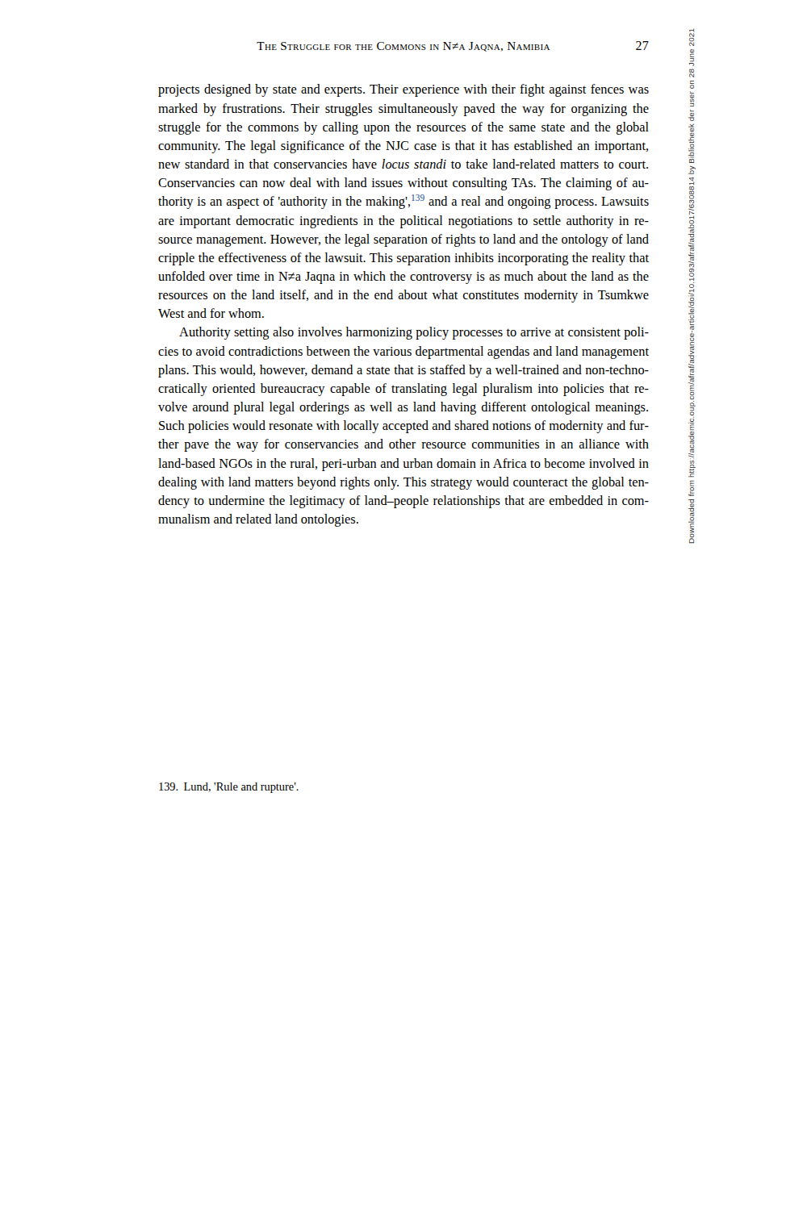Downloaded from https://academic.oup.com/afraf/advance-article/doi/10.1093/afraf/adab017/6308814 by Bibliotheek der user on 28 June 2021
The Struggle for the Commons in N≠a Jaqna, Namibia 27
projects designed by state and experts. Their experience with their fight against fences was marked by frustrations. Their struggles simultaneously paved the way for organizing the struggle for the commons by calling upon the resources of the same state and the global community. The legal significance of the NJC case is that it has established an important, new standard in that conservancies have locus standi to take land-related matters to court. Conservancies can now deal with land issues without consulting TAs. The claiming of authority is an aspect of 'authority in the making',139 and a real and ongoing process. Lawsuits are important democratic ingredients in the political negotiations to settle authority in resource management. However, the legal separation of rights to land and the ontology of land cripple the effectiveness of the lawsuit. This separation inhibits incorporating the reality that unfolded over time in N≠a Jaqna in which the controversy is as much about the land as the resources on the land itself, and in the end about what constitutes modernity in Tsumkwe West and for whom.
Authority setting also involves harmonizing policy processes to arrive at consistent policies to avoid contradictions between the various departmental agendas and land management plans. This would, however, demand a state that is staffed by a well-trained and non-technocratically oriented bureaucracy capable of translating legal pluralism into policies that revolve around plural legal orderings as well as land having different ontological meanings. Such policies would resonate with locally accepted and shared notions of modernity and further pave the way for conservancies and other resource communities in an alliance with land-based NGOs in the rural, peri-urban and urban domain in Africa to become involved in dealing with land matters beyond rights only. This strategy would counteract the global tendency to undermine the legitimacy of land–people relationships that are embedded in communalism and related land ontologies.
139. Lund, 'Rule and rupture'.